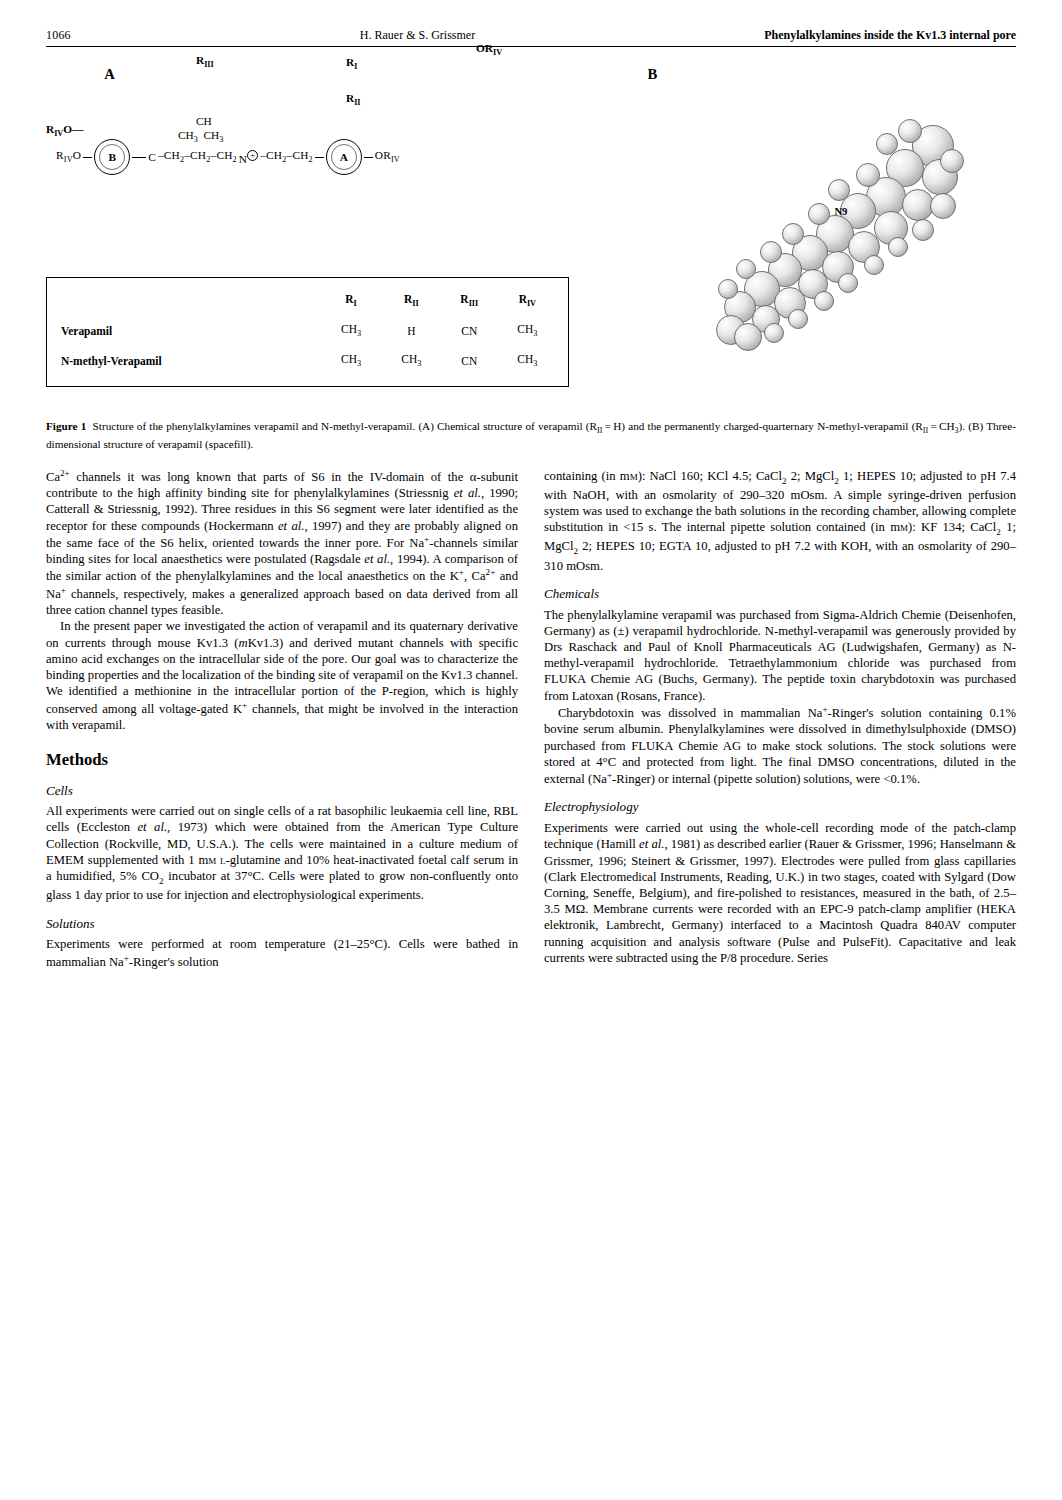1066
H. Rauer & S. Grissmer
Phenylalkylamines inside the Kv1.3 internal pore
A B
RIVO B C –CH2–CH2–CH2 N+ –CH2–CH2 A ORIV
RIVO—
RIII
RI
ORIV
RII
CH
CH3 CH3
| | R I | R II | R III | R IV |
| --- | --- | --- | --- | --- |
| Verapamil | CH 3 | H | CN | CH 3 |
| N-methyl-Verapamil | CH 3 | CH 3 | CN | CH 3 |
N9
Figure 1 Structure of the phenylalkylamines verapamil and N-methyl-verapamil. (A) Chemical structure of verapamil (RII = H) and the permanently charged-quarternary N-methyl-verapamil (RII = CH3). (B) Three-dimensional structure of verapamil (spacefill).
Ca2+ channels it was long known that parts of S6 in the IV-domain of the α-subunit contribute to the high affinity binding site for phenylalkylamines (Striessnig et al., 1990; Catterall & Striessnig, 1992). Three residues in this S6 segment were later identified as the receptor for these compounds (Hockermann et al., 1997) and they are probably aligned on the same face of the S6 helix, oriented towards the inner pore. For Na+-channels similar binding sites for local anaesthetics were postulated (Ragsdale et al., 1994). A comparison of the similar action of the phenylalkylamines and the local anaesthetics on the K+, Ca2+ and Na+ channels, respectively, makes a generalized approach based on data derived from all three cation channel types feasible.
In the present paper we investigated the action of verapamil and its quaternary derivative on currents through mouse Kv1.3 (m Kv1.3) and derived mutant channels with specific amino acid exchanges on the intracellular side of the pore. Our goal was to characterize the binding properties and the localization of the binding site of verapamil on the Kv1.3 channel. We identified a methionine in the intracellular portion of the P-region, which is highly conserved among all voltage-gated K+ channels, that might be involved in the interaction with verapamil.
Methods
Cells
All experiments were carried out on single cells of a rat basophilic leukaemia cell line, RBL cells (Eccleston et al., 1973) which were obtained from the American Type Culture Collection (Rockville, MD, U.S.A.). The cells were maintained in a culture medium of EMEM supplemented with 1 mm l-glutamine and 10% heat-inactivated foetal calf serum in a humidified, 5% CO2 incubator at 37°C. Cells were plated to grow non-confluently onto glass 1 day prior to use for injection and electrophysiological experiments.
Solutions
Experiments were performed at room temperature (21–25°C). Cells were bathed in mammalian Na+-Ringer's solution
containing (in mm): NaCl 160; KCl 4.5; CaCl2 2; MgCl2 1; HEPES 10; adjusted to pH 7.4 with NaOH, with an osmolarity of 290–320 mOsm. A simple syringe-driven perfusion system was used to exchange the bath solutions in the recording chamber, allowing complete substitution in <15 s. The internal pipette solution contained (in mm): KF 134; CaCl2 1; MgCl2 2; HEPES 10; EGTA 10, adjusted to pH 7.2 with KOH, with an osmolarity of 290–310 mOsm.
Chemicals
The phenylalkylamine verapamil was purchased from Sigma-Aldrich Chemie (Deisenhofen, Germany) as (±) verapamil hydrochloride. N-methyl-verapamil was generously provided by Drs Raschack and Paul of Knoll Pharmaceuticals AG (Ludwigshafen, Germany) as N-methyl-verapamil hydrochloride. Tetraethylammonium chloride was purchased from FLUKA Chemie AG (Buchs, Germany). The peptide toxin charybdotoxin was purchased from Latoxan (Rosans, France).
Charybdotoxin was dissolved in mammalian Na+-Ringer's solution containing 0.1% bovine serum albumin. Phenylalkylamines were dissolved in dimethylsulphoxide (DMSO) purchased from FLUKA Chemie AG to make stock solutions. The stock solutions were stored at 4°C and protected from light. The final DMSO concentrations, diluted in the external (Na+-Ringer) or internal (pipette solution) solutions, were <0.1%.
Electrophysiology
Experiments were carried out using the whole-cell recording mode of the patch-clamp technique (Hamill et al., 1981) as described earlier (Rauer & Grissmer, 1996; Hanselmann & Grissmer, 1996; Steinert & Grissmer, 1997). Electrodes were pulled from glass capillaries (Clark Electromedical Instruments, Reading, U.K.) in two stages, coated with Sylgard (Dow Corning, Seneffe, Belgium), and fire-polished to resistances, measured in the bath, of 2.5–3.5 MΩ. Membrane currents were recorded with an EPC-9 patch-clamp amplifier (HEKA elektronik, Lambrecht, Germany) interfaced to a Macintosh Quadra 840AV computer running acquisition and analysis software (Pulse and PulseFit). Capacitative and leak currents were subtracted using the P/8 procedure. Series